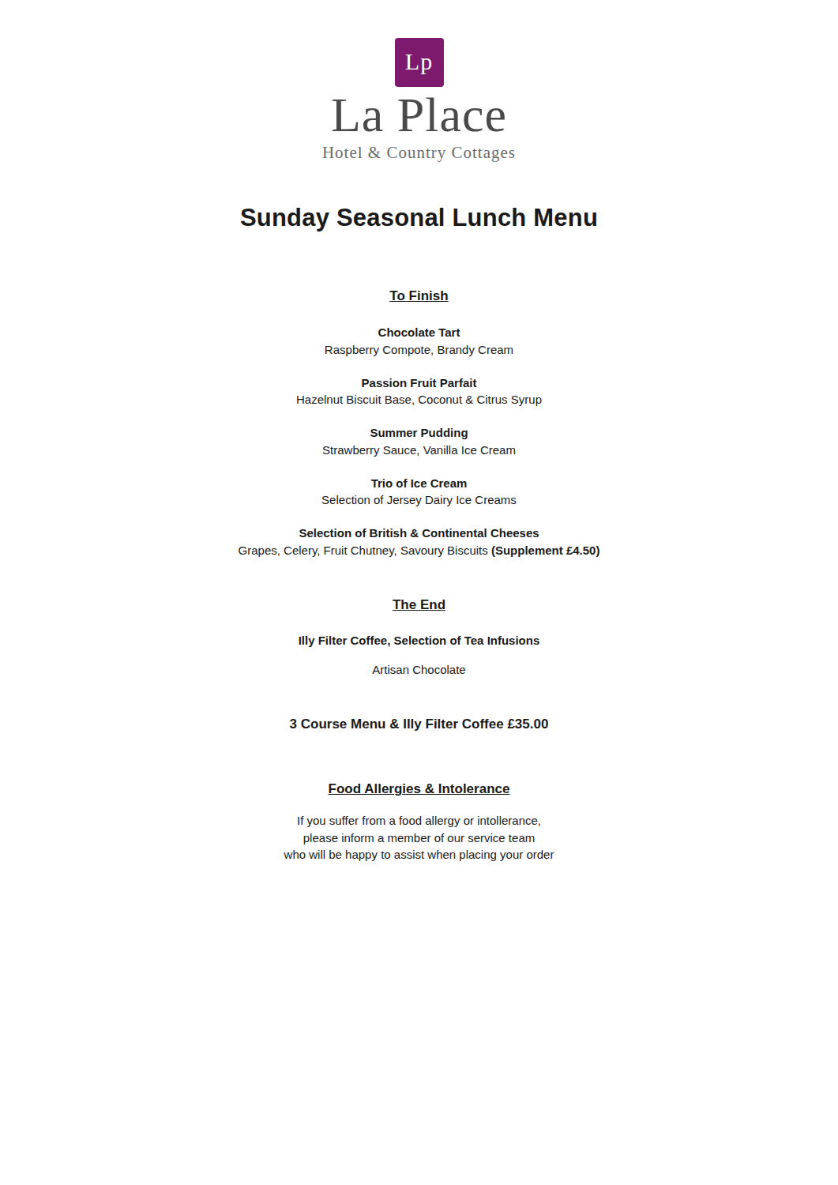Lp
La Place
Hotel & Country Cottages
Sunday Seasonal Lunch Menu
To Finish
Chocolate Tart Raspberry Compote, Brandy Cream
Passion Fruit Parfait Hazelnut Biscuit Base, Coconut & Citrus Syrup
Summer Pudding Strawberry Sauce, Vanilla Ice Cream
Trio of Ice Cream Selection of Jersey Dairy Ice Creams
Selection of British & Continental Cheeses Grapes, Celery, Fruit Chutney, Savoury Biscuits (Supplement £4.50)
The End
Illy Filter Coffee, Selection of Tea Infusions
Artisan Chocolate
3 Course Menu & Illy Filter Coffee £35.00
Food Allergies & Intolerance
If you suffer from a food allergy or intollerance,
please inform a member of our service team
who will be happy to assist when placing your order